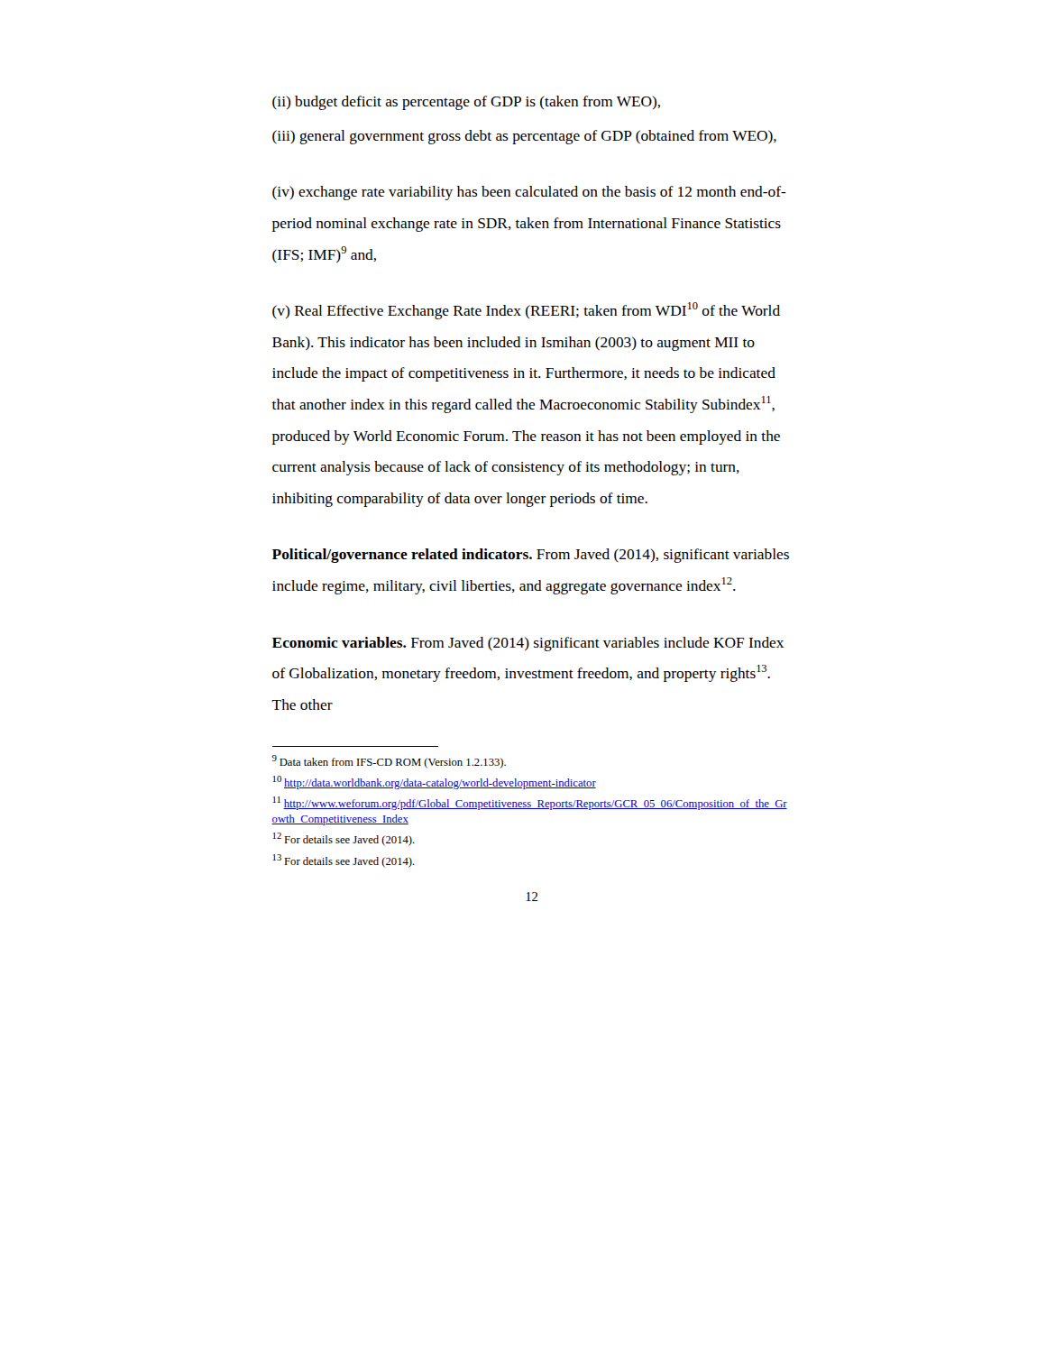(ii) budget deficit as percentage of GDP is (taken from WEO),
(iii) general government gross debt as percentage of GDP (obtained from WEO),
(iv) exchange rate variability has been calculated on the basis of 12 month end-of-period nominal exchange rate in SDR, taken from International Finance Statistics (IFS; IMF)9 and,
(v) Real Effective Exchange Rate Index (REERI; taken from WDI10 of the World Bank). This indicator has been included in Ismihan (2003) to augment MII to include the impact of competitiveness in it. Furthermore, it needs to be indicated that another index in this regard called the Macroeconomic Stability Subindex11, produced by World Economic Forum. The reason it has not been employed in the current analysis because of lack of consistency of its methodology; in turn, inhibiting comparability of data over longer periods of time.
Political/governance related indicators. From Javed (2014), significant variables include regime, military, civil liberties, and aggregate governance index12.
Economic variables. From Javed (2014) significant variables include KOF Index of Globalization, monetary freedom, investment freedom, and property rights13. The other
9 Data taken from IFS-CD ROM (Version 1.2.133).
10 http://data.worldbank.org/data-catalog/world-development-indicator
11 http://www.weforum.org/pdf/Global_Competitiveness_Reports/Reports/GCR_05_06/Composition_of_the_Growth_Competitiveness_Index
12 For details see Javed (2014).
13 For details see Javed (2014).
12